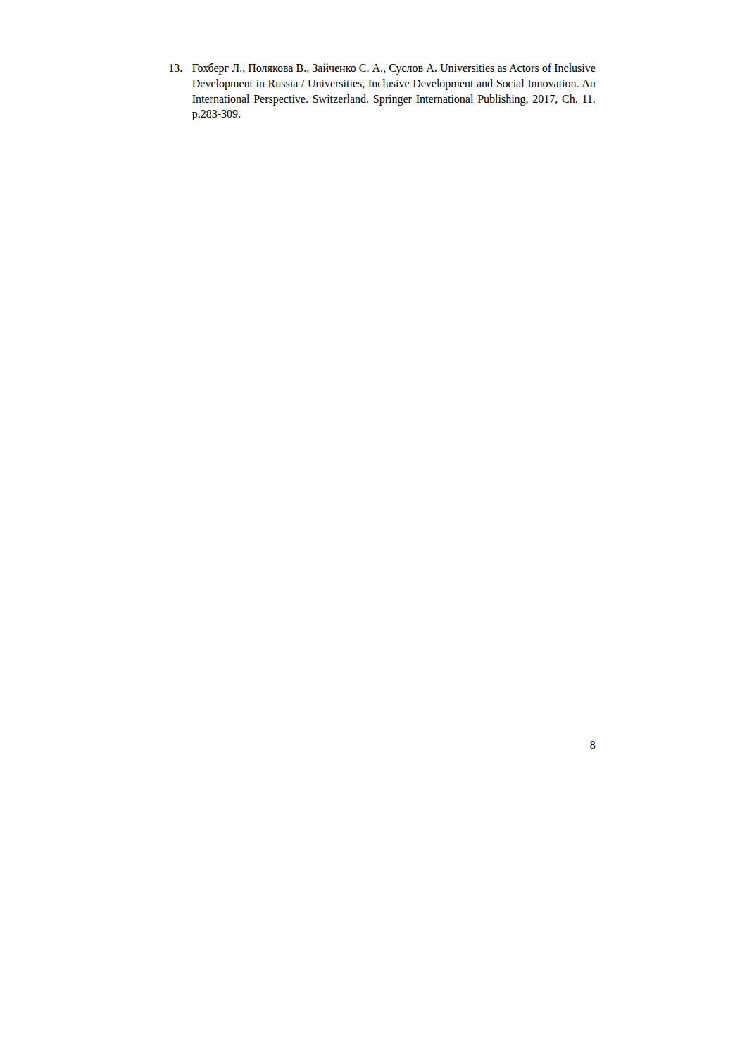13. Гохберг Л., Полякова В., Зайченко С. А., Суслов А. Universities as Actors of Inclusive Development in Russia / Universities, Inclusive Development and Social Innovation. An International Perspective. Switzerland. Springer International Publishing, 2017, Ch. 11. p.283-309.
8